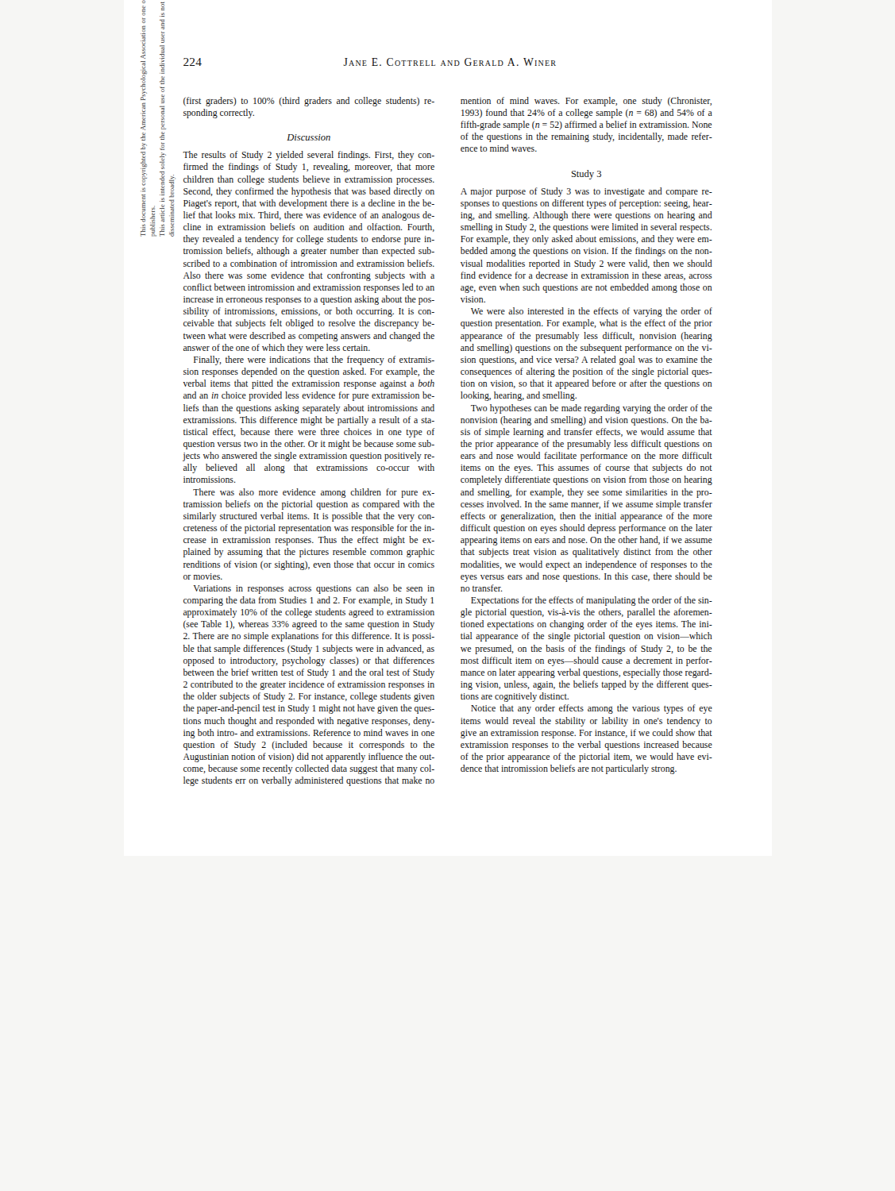This document is copyrighted by the American Psychological Association or one of its allied publishers.
This article is intended solely for the personal use of the individual user and is not to be disseminated broadly.
224 Jane E. Cottrell and Gerald A. Winer
(first graders) to 100% (third graders and college students) responding correctly.
Discussion
The results of Study 2 yielded several findings. First, they confirmed the findings of Study 1, revealing, moreover, that more children than college students believe in extramission processes. Second, they confirmed the hypothesis that was based directly on Piaget's report, that with development there is a decline in the belief that looks mix. Third, there was evidence of an analogous decline in extramission beliefs on audition and olfaction. Fourth, they revealed a tendency for college students to endorse pure intromission beliefs, although a greater number than expected subscribed to a combination of intromission and extramission beliefs. Also there was some evidence that confronting subjects with a conflict between intromission and extramission responses led to an increase in erroneous responses to a question asking about the possibility of intromissions, emissions, or both occurring. It is conceivable that subjects felt obliged to resolve the discrepancy between what were described as competing answers and changed the answer of the one of which they were less certain.
Finally, there were indications that the frequency of extramission responses depended on the question asked. For example, the verbal items that pitted the extramission response against a both and an in choice provided less evidence for pure extramission beliefs than the questions asking separately about intromissions and extramissions. This difference might be partially a result of a statistical effect, because there were three choices in one type of question versus two in the other. Or it might be because some subjects who answered the single extramission question positively really believed all along that extramissions co-occur with intromissions.
There was also more evidence among children for pure extramission beliefs on the pictorial question as compared with the similarly structured verbal items. It is possible that the very concreteness of the pictorial representation was responsible for the increase in extramission responses. Thus the effect might be explained by assuming that the pictures resemble common graphic renditions of vision (or sighting), even those that occur in comics or movies.
Variations in responses across questions can also be seen in comparing the data from Studies 1 and 2. For example, in Study 1 approximately 10% of the college students agreed to extramission (see Table 1), whereas 33% agreed to the same question in Study 2. There are no simple explanations for this difference. It is possible that sample differences (Study 1 subjects were in advanced, as opposed to introductory, psychology classes) or that differences between the brief written test of Study 1 and the oral test of Study 2 contributed to the greater incidence of extramission responses in the older subjects of Study 2. For instance, college students given the paper-and-pencil test in Study 1 might not have given the questions much thought and responded with negative responses, denying both intro- and extramissions. Reference to mind waves in one question of Study 2 (included because it corresponds to the Augustinian notion of vision) did not apparently influence the outcome, because some recently collected data suggest that many college students err on verbally administered questions that make no mention of mind waves. For example, one study (Chronister, 1993) found that 24% of a college sample (n = 68) and 54% of a fifth-grade sample (n = 52) affirmed a belief in extramission. None of the questions in the remaining study, incidentally, made reference to mind waves.
Study 3
A major purpose of Study 3 was to investigate and compare responses to questions on different types of perception: seeing, hearing, and smelling. Although there were questions on hearing and smelling in Study 2, the questions were limited in several respects. For example, they only asked about emissions, and they were embedded among the questions on vision. If the findings on the nonvisual modalities reported in Study 2 were valid, then we should find evidence for a decrease in extramission in these areas, across age, even when such questions are not embedded among those on vision.
We were also interested in the effects of varying the order of question presentation. For example, what is the effect of the prior appearance of the presumably less difficult, nonvision (hearing and smelling) questions on the subsequent performance on the vision questions, and vice versa? A related goal was to examine the consequences of altering the position of the single pictorial question on vision, so that it appeared before or after the questions on looking, hearing, and smelling.
Two hypotheses can be made regarding varying the order of the nonvision (hearing and smelling) and vision questions. On the basis of simple learning and transfer effects, we would assume that the prior appearance of the presumably less difficult questions on ears and nose would facilitate performance on the more difficult items on the eyes. This assumes of course that subjects do not completely differentiate questions on vision from those on hearing and smelling, for example, they see some similarities in the processes involved. In the same manner, if we assume simple transfer effects or generalization, then the initial appearance of the more difficult question on eyes should depress performance on the later appearing items on ears and nose. On the other hand, if we assume that subjects treat vision as qualitatively distinct from the other modalities, we would expect an independence of responses to the eyes versus ears and nose questions. In this case, there should be no transfer.
Expectations for the effects of manipulating the order of the single pictorial question, vis-à-vis the others, parallel the aforementioned expectations on changing order of the eyes items. The initial appearance of the single pictorial question on vision—which we presumed, on the basis of the findings of Study 2, to be the most difficult item on eyes—should cause a decrement in performance on later appearing verbal questions, especially those regarding vision, unless, again, the beliefs tapped by the different questions are cognitively distinct.
Notice that any order effects among the various types of eye items would reveal the stability or lability in one's tendency to give an extramission response. For instance, if we could show that extramission responses to the verbal questions increased because of the prior appearance of the pictorial item, we would have evidence that intromission beliefs are not particularly strong.